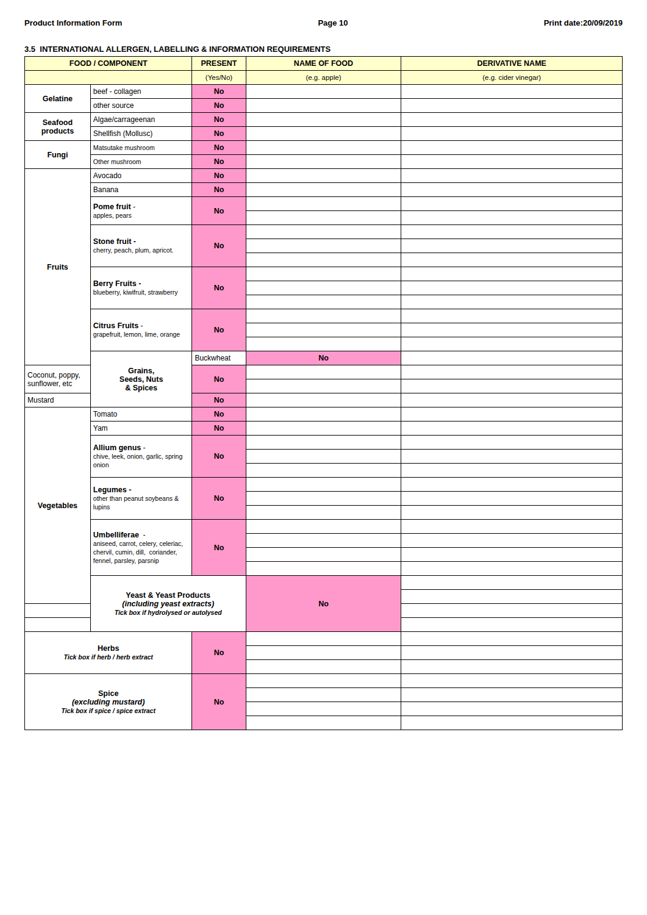Product Information Form
Page 10
Print date:20/09/2019
3.5 INTERNATIONAL ALLERGEN, LABELLING & INFORMATION REQUIREMENTS
| FOOD / COMPONENT | PRESENT | NAME OF FOOD | DERIVATIVE NAME |
| --- | --- | --- | --- |
| | (Yes/No) | (e.g. apple) | (e.g. cider vinegar) |
| Gelatine | beef - collagen | No | | |
| other source | No | | |
| Seafood products | Algae/carrageenan | No | | |
| Shellfish (Mollusc) | No | | |
| Fungi | Matsutake mushroom | No | | |
| Other mushroom | No | | |
| Fruits | Avocado | No | | |
| Banana | No | | |
| Pome fruit - apples, pears | No | | |
| Stone fruit - cherry, peach, plum, apricot. | No | | |
| Berry Fruits - blueberry, kiwifruit, strawberry | No | | |
| Citrus Fruits - grapefruit, lemon, lime, orange | No | | |
| Grains, Seeds, Nuts & Spices | Buckwheat | No | | |
| Coconut, poppy, sunflower, etc | No | | |
| Mustard | No | | |
| Vegetables | Tomato | No | | |
| Yam | No | | |
| Allium genus - chive, leek, onion, garlic, spring onion | No | | |
| Legumes - other than peanut soybeans & lupins | No | | |
| Umbelliferae - aniseed, carrot, celery, celeriac, chervil, cumin, dill, coriander, fennel, parsley, parsnip | No | | |
| Yeast & Yeast Products (including yeast extracts) Tick box if hydrolysed or autolysed | No | | |
| Herbs Tick box if herb / herb extract | No | | |
| Spice (excluding mustard) Tick box if spice / spice extract | No | | |